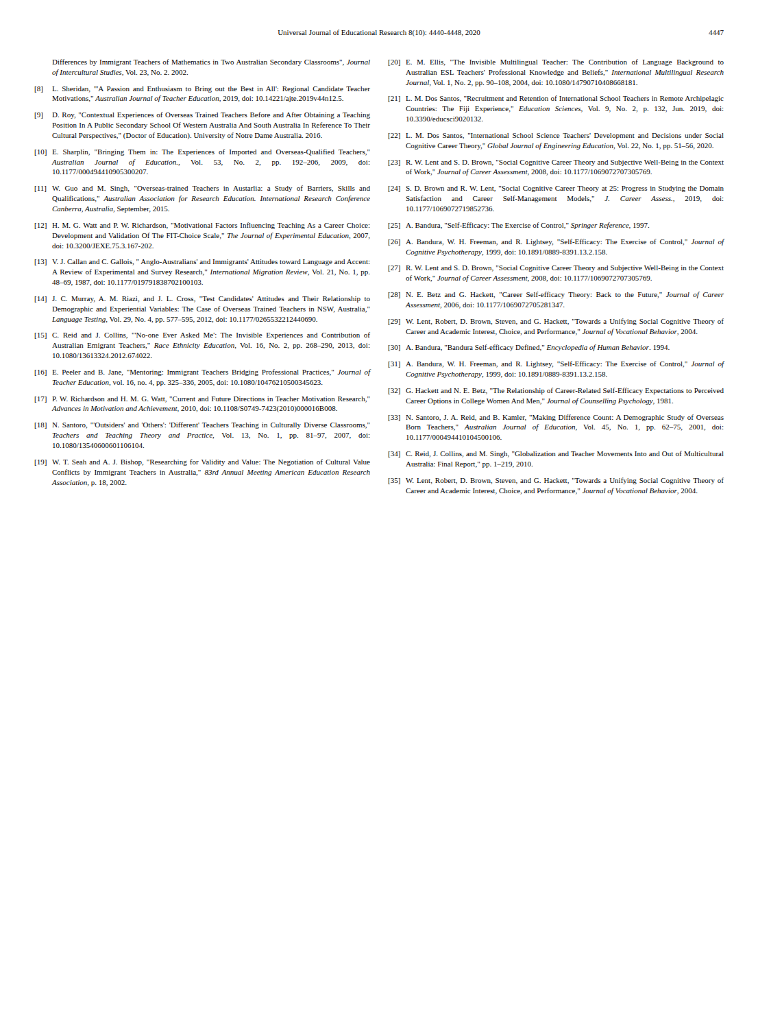Universal Journal of Educational Research 8(10): 4440-4448, 2020 4447
Differences by Immigrant Teachers of Mathematics in Two Australian Secondary Classrooms", Journal of Intercultural Studies, Vol. 23, No. 2. 2002.
[8] L. Sheridan, "'A Passion and Enthusiasm to Bring out the Best in All': Regional Candidate Teacher Motivations," Australian Journal of Teacher Education, 2019, doi: 10.14221/ajte.2019v44n12.5.
[9] D. Roy, "Contextual Experiences of Overseas Trained Teachers Before and After Obtaining a Teaching Position In A Public Secondary School Of Western Australia And South Australia In Reference To Their Cultural Perspectives," (Doctor of Education). University of Notre Dame Australia. 2016.
[10] E. Sharplin, "Bringing Them in: The Experiences of Imported and Overseas-Qualified Teachers," Australian Journal of Education., Vol. 53, No. 2, pp. 192–206, 2009, doi: 10.1177/000494410905300207.
[11] W. Guo and M. Singh, "Overseas-trained Teachers in Austarlia: a Study of Barriers, Skills and Qualifications," Australian Association for Research Education. International Research Conference Canberra, Australia, September, 2015.
[12] H. M. G. Watt and P. W. Richardson, "Motivational Factors Influencing Teaching As a Career Choice: Development and Validation Of The FIT-Choice Scale," The Journal of Experimental Education, 2007, doi: 10.3200/JEXE.75.3.167-202.
[13] V. J. Callan and C. Gallois, " Anglo-Australians' and Immigrants' Attitudes toward Language and Accent: A Review of Experimental and Survey Research," International Migration Review, Vol. 21, No. 1, pp. 48–69, 1987, doi: 10.1177/019791838702100103.
[14] J. C. Murray, A. M. Riazi, and J. L. Cross, "Test Candidates' Attitudes and Their Relationship to Demographic and Experiential Variables: The Case of Overseas Trained Teachers in NSW, Australia," Language Testing, Vol. 29, No. 4, pp. 577–595, 2012, doi: 10.1177/0265532212440690.
[15] C. Reid and J. Collins, "'No-one Ever Asked Me': The Invisible Experiences and Contribution of Australian Emigrant Teachers," Race Ethnicity Education, Vol. 16, No. 2, pp. 268–290, 2013, doi: 10.1080/13613324.2012.674022.
[16] E. Peeler and B. Jane, "Mentoring: Immigrant Teachers Bridging Professional Practices," Journal of Teacher Education, vol. 16, no. 4, pp. 325–336, 2005, doi: 10.1080/10476210500345623.
[17] P. W. Richardson and H. M. G. Watt, "Current and Future Directions in Teacher Motivation Research," Advances in Motivation and Achievement, 2010, doi: 10.1108/S0749-7423(2010)000016B008.
[18] N. Santoro, "'Outsiders' and 'Others': 'Different' Teachers Teaching in Culturally Diverse Classrooms," Teachers and Teaching Theory and Practice, Vol. 13, No. 1, pp. 81–97, 2007, doi: 10.1080/13540600601106104.
[19] W. T. Seah and A. J. Bishop, "Researching for Validity and Value: The Negotiation of Cultural Value Conflicts by Immigrant Teachers in Australia," 83rd Annual Meeting American Education Research Association, p. 18, 2002.
[20] E. M. Ellis, "The Invisible Multilingual Teacher: The Contribution of Language Background to Australian ESL Teachers' Professional Knowledge and Beliefs," International Multilingual Research Journal, Vol. 1, No. 2, pp. 90–108, 2004, doi: 10.1080/14790710408668181.
[21] L. M. Dos Santos, "Recruitment and Retention of International School Teachers in Remote Archipelagic Countries: The Fiji Experience," Education Sciences, Vol. 9, No. 2, p. 132, Jun. 2019, doi: 10.3390/educsci9020132.
[22] L. M. Dos Santos, "International School Science Teachers' Development and Decisions under Social Cognitive Career Theory," Global Journal of Engineering Education, Vol. 22, No. 1, pp. 51–56, 2020.
[23] R. W. Lent and S. D. Brown, "Social Cognitive Career Theory and Subjective Well-Being in the Context of Work," Journal of Career Assessment, 2008, doi: 10.1177/1069072707305769.
[24] S. D. Brown and R. W. Lent, "Social Cognitive Career Theory at 25: Progress in Studying the Domain Satisfaction and Career Self-Management Models," J. Career Assess., 2019, doi: 10.1177/1069072719852736.
[25] A. Bandura, "Self-Efficacy: The Exercise of Control," Springer Reference, 1997.
[26] A. Bandura, W. H. Freeman, and R. Lightsey, "Self-Efficacy: The Exercise of Control," Journal of Cognitive Psychotherapy, 1999, doi: 10.1891/0889-8391.13.2.158.
[27] R. W. Lent and S. D. Brown, "Social Cognitive Career Theory and Subjective Well-Being in the Context of Work," Journal of Career Assessment, 2008, doi: 10.1177/1069072707305769.
[28] N. E. Betz and G. Hackett, "Career Self-efficacy Theory: Back to the Future," Journal of Career Assessment, 2006, doi: 10.1177/1069072705281347.
[29] W. Lent, Robert, D. Brown, Steven, and G. Hackett, "Towards a Unifying Social Cognitive Theory of Career and Academic Interest, Choice, and Performance," Journal of Vocational Behavior, 2004.
[30] A. Bandura, "Bandura Self-efficacy Defined," Encyclopedia of Human Behavior. 1994.
[31] A. Bandura, W. H. Freeman, and R. Lightsey, "Self-Efficacy: The Exercise of Control," Journal of Cognitive Psychotherapy, 1999, doi: 10.1891/0889-8391.13.2.158.
[32] G. Hackett and N. E. Betz, "The Relationship of Career-Related Self-Efficacy Expectations to Perceived Career Options in College Women And Men," Journal of Counselling Psychology, 1981.
[33] N. Santoro, J. A. Reid, and B. Kamler, "Making Difference Count: A Demographic Study of Overseas Born Teachers," Australian Journal of Education, Vol. 45, No. 1, pp. 62–75, 2001, doi: 10.1177/000494410104500106.
[34] C. Reid, J. Collins, and M. Singh, "Globalization and Teacher Movements Into and Out of Multicultural Australia: Final Report," pp. 1–219, 2010.
[35] W. Lent, Robert, D. Brown, Steven, and G. Hackett, "Towards a Unifying Social Cognitive Theory of Career and Academic Interest, Choice, and Performance," Journal of Vocational Behavior, 2004.